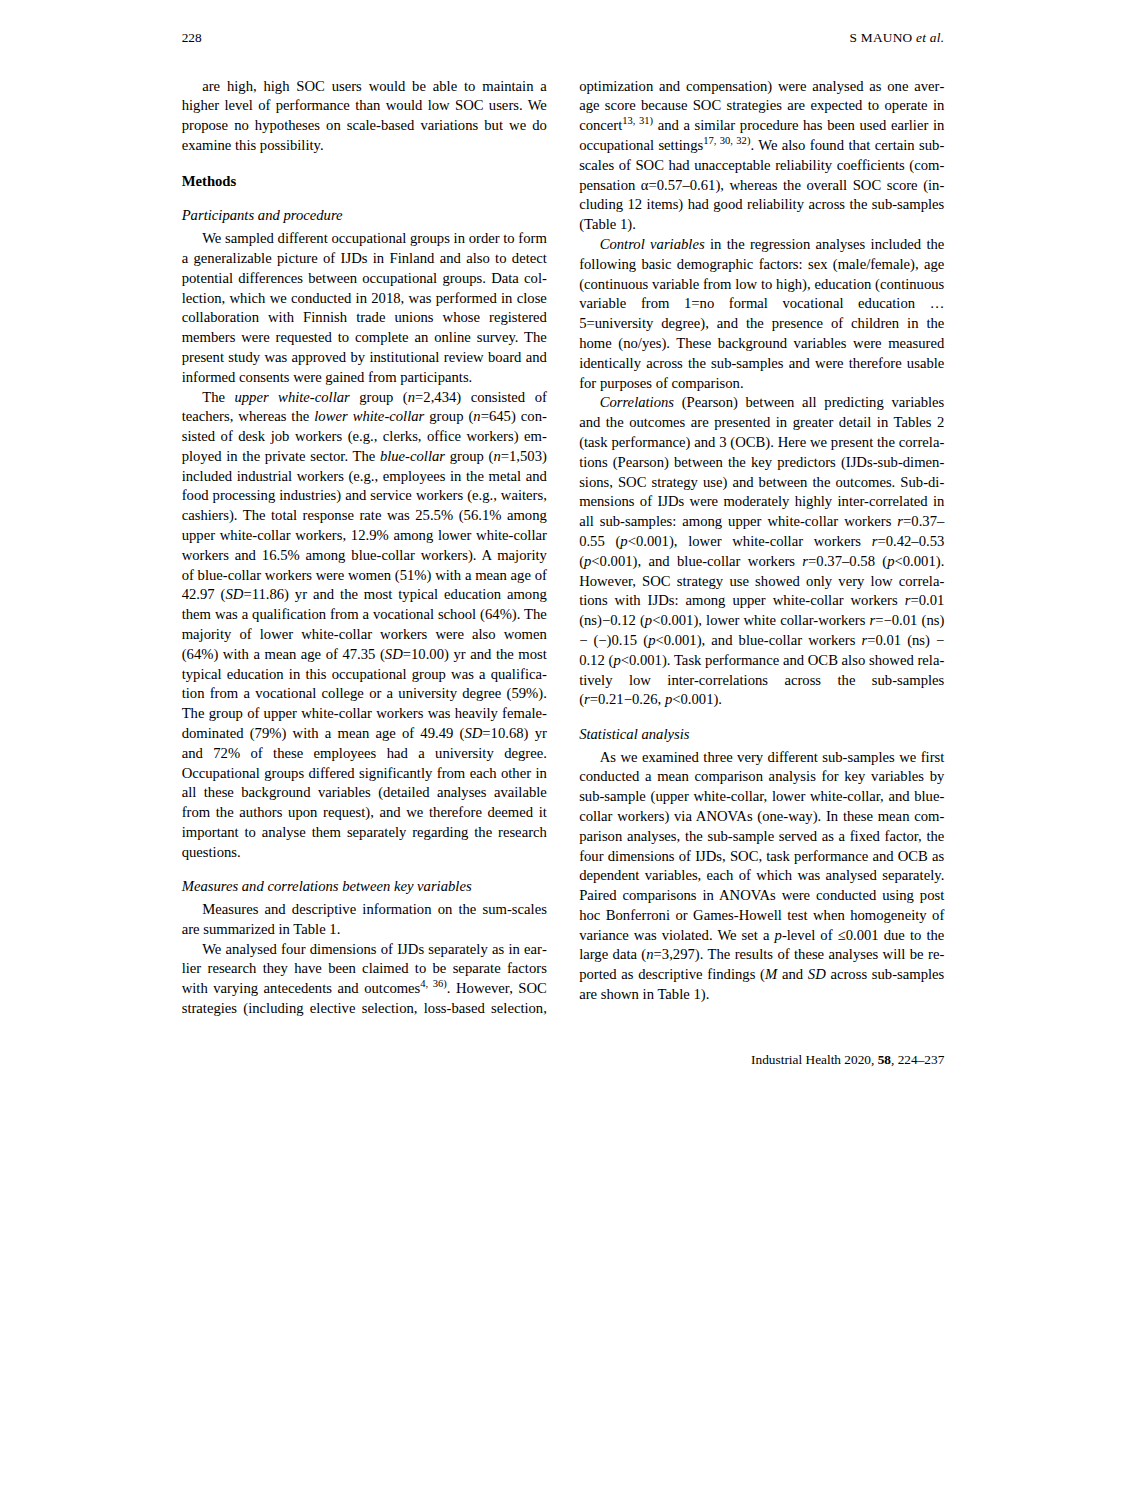228 S MAUNO et al.
are high, high SOC users would be able to maintain a higher level of performance than would low SOC users. We propose no hypotheses on scale-based variations but we do examine this possibility.
Methods
Participants and procedure
We sampled different occupational groups in order to form a generalizable picture of IJDs in Finland and also to detect potential differences between occupational groups. Data collection, which we conducted in 2018, was performed in close collaboration with Finnish trade unions whose registered members were requested to complete an online survey. The present study was approved by institutional review board and informed consents were gained from participants.
The upper white-collar group (n=2,434) consisted of teachers, whereas the lower white-collar group (n=645) consisted of desk job workers (e.g., clerks, office workers) employed in the private sector. The blue-collar group (n=1,503) included industrial workers (e.g., employees in the metal and food processing industries) and service workers (e.g., waiters, cashiers). The total response rate was 25.5% (56.1% among upper white-collar workers, 12.9% among lower white-collar workers and 16.5% among blue-collar workers). A majority of blue-collar workers were women (51%) with a mean age of 42.97 (SD=11.86) yr and the most typical education among them was a qualification from a vocational school (64%). The majority of lower white-collar workers were also women (64%) with a mean age of 47.35 (SD=10.00) yr and the most typical education in this occupational group was a qualification from a vocational college or a university degree (59%). The group of upper white-collar workers was heavily female-dominated (79%) with a mean age of 49.49 (SD=10.68) yr and 72% of these employees had a university degree. Occupational groups differed significantly from each other in all these background variables (detailed analyses available from the authors upon request), and we therefore deemed it important to analyse them separately regarding the research questions.
Measures and correlations between key variables
Measures and descriptive information on the sum-scales are summarized in Table 1.
We analysed four dimensions of IJDs separately as in earlier research they have been claimed to be separate factors with varying antecedents and outcomes4, 36). However, SOC strategies (including elective selection, loss-based selection, optimization and compensation) were analysed as one average score because SOC strategies are expected to operate in concert13, 31) and a similar procedure has been used earlier in occupational settings17, 30, 32). We also found that certain sub-scales of SOC had unacceptable reliability coefficients (compensation α=0.57–0.61), whereas the overall SOC score (including 12 items) had good reliability across the sub-samples (Table 1).
Control variables in the regression analyses included the following basic demographic factors: sex (male/female), age (continuous variable from low to high), education (continuous variable from 1=no formal vocational education … 5=university degree), and the presence of children in the home (no/yes). These background variables were measured identically across the sub-samples and were therefore usable for purposes of comparison.
Correlations (Pearson) between all predicting variables and the outcomes are presented in greater detail in Tables 2 (task performance) and 3 (OCB). Here we present the correlations (Pearson) between the key predictors (IJDs-sub-dimensions, SOC strategy use) and between the outcomes. Sub-dimensions of IJDs were moderately highly inter-correlated in all sub-samples: among upper white-collar workers r=0.37–0.55 (p<0.001), lower white-collar workers r=0.42–0.53 (p<0.001), and blue-collar workers r=0.37–0.58 (p<0.001). However, SOC strategy use showed only very low correlations with IJDs: among upper white-collar workers r=0.01 (ns)−0.12 (p<0.001), lower white collar-workers r=−0.01 (ns) − (−)0.15 (p<0.001), and blue-collar workers r=0.01 (ns) − 0.12 (p<0.001). Task performance and OCB also showed relatively low inter-correlations across the sub-samples (r=0.21−0.26, p<0.001).
Statistical analysis
As we examined three very different sub-samples we first conducted a mean comparison analysis for key variables by sub-sample (upper white-collar, lower white-collar, and blue-collar workers) via ANOVAs (one-way). In these mean comparison analyses, the sub-sample served as a fixed factor, the four dimensions of IJDs, SOC, task performance and OCB as dependent variables, each of which was analysed separately. Paired comparisons in ANOVAs were conducted using post hoc Bonferroni or Games-Howell test when homogeneity of variance was violated. We set a p-level of ≤0.001 due to the large data (n=3,297). The results of these analyses will be reported as descriptive findings (M and SD across sub-samples are shown in Table 1).
Industrial Health 2020, 58, 224–237